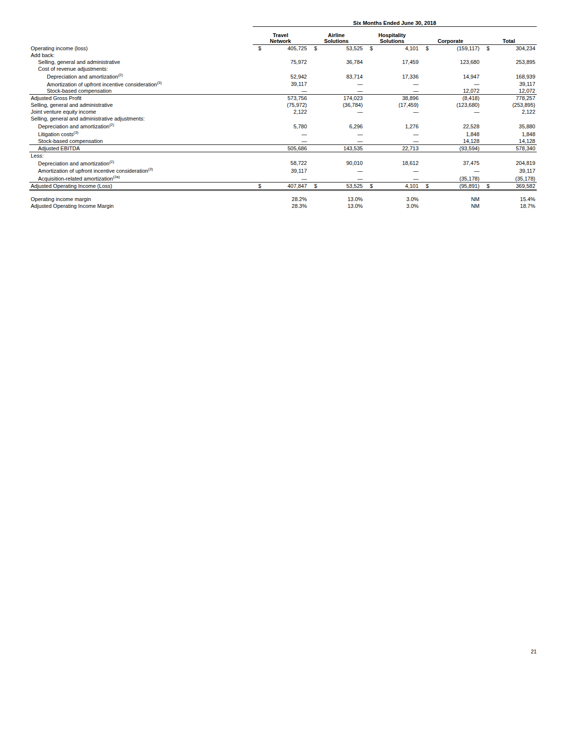| | Six Months Ended June 30, 2018 |
| | Travel Network | Airline Solutions | Hospitality Solutions | Corporate | Total |
| Operating income (loss) | $ | 405,725 | $ | 53,525 | $ | 4,101 | $ | (159,117) | $ | 304,234 |
| Add back: | | | | | | | | | | |
| Selling, general and administrative | | 75,972 | | 36,784 | | 17,459 | | 123,680 | | 253,895 |
| Cost of revenue adjustments: | | | | | | | | | | |
| Depreciation and amortization (2) | | 52,942 | | 83,714 | | 17,336 | | 14,947 | | 168,939 |
| Amortization of upfront incentive consideration (3) | | 39,117 | | — | | — | | — | | 39,117 |
| Stock-based compensation | | — | | — | | — | | 12,072 | | 12,072 |
| Adjusted Gross Profit | | 573,756 | | 174,023 | | 38,896 | | (8,418) | | 778,257 |
| Selling, general and administrative | | (75,972) | | (36,784) | | (17,459) | | (123,680) | | (253,895) |
| Joint venture equity income | | 2,122 | | — | | — | | — | | 2,122 |
| Selling, general and administrative adjustments: | | | | | | | | | | |
| Depreciation and amortization (2) | | 5,780 | | 6,296 | | 1,276 | | 22,528 | | 35,880 |
| Litigation costs (3) | | — | | — | | — | | 1,848 | | 1,848 |
| Stock-based compensation | | — | | — | | — | | 14,128 | | 14,128 |
| Adjusted EBITDA | | 505,686 | | 143,535 | | 22,713 | | (93,594) | | 578,340 |
| Less: | | | | | | | | | | |
| Depreciation and amortization (2) | | 58,722 | | 90,010 | | 18,612 | | 37,475 | | 204,819 |
| Amortization of upfront incentive consideration (3) | | 39,117 | | — | | — | | — | | 39,117 |
| Acquisition-related amortization (2a) | | — | | — | | — | | (35,178) | | (35,178) |
| Adjusted Operating Income (Loss) | $ | 407,847 | $ | 53,525 | $ | 4,101 | $ | (95,891) | $ | 369,582 |
| Operating income margin | | 28.2% | | 13.0% | | 3.0% | | NM | | 15.4% |
| Adjusted Operating Income Margin | | 28.3% | | 13.0% | | 3.0% | | NM | | 18.7% |
21